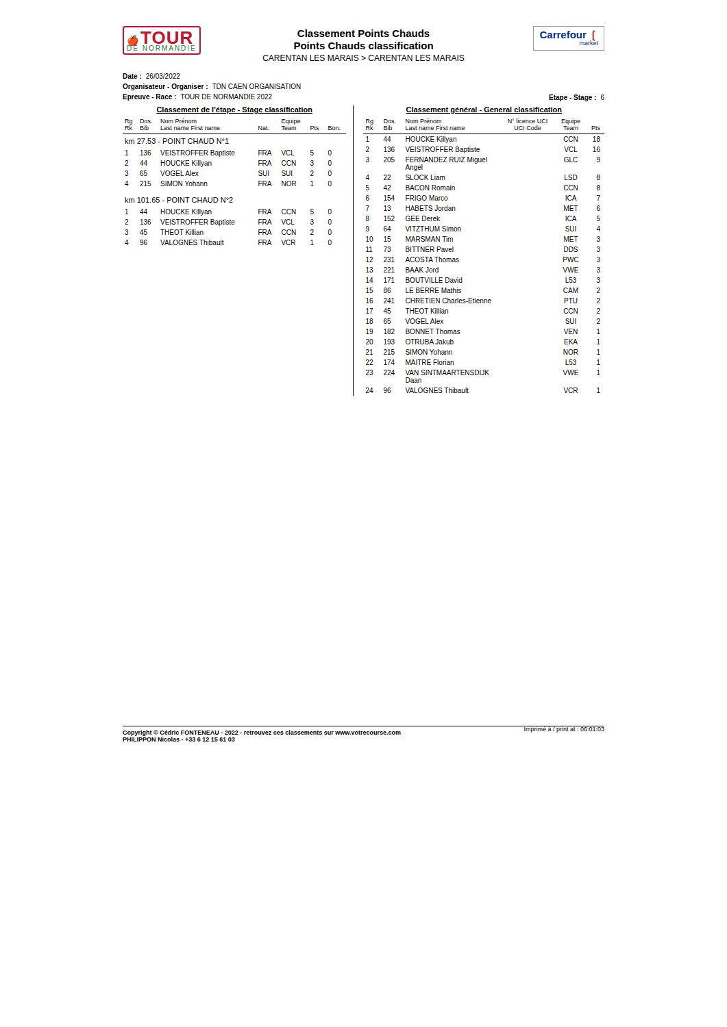🍎 TOUR DE NORMANDIE
Classement Points Chauds
Points Chauds classification
CARENTAN LES MARAIS > CARENTAN LES MARAIS
Carrefour ❲ market
Date : 26/03/2022
Organisateur - Organiser : TDN CAEN ORGANISATION
Epreuve - Race : TOUR DE NORMANDIE 2022
Etape - Stage :6
Classement de l'étape - Stage classification
| Rg Rk | Dos. Bib | Nom Prénom Last name First name | Nat. | Equipe Team | Pts | Bon. |
| --- | --- | --- | --- | --- | --- | --- |
| km 27.53 - POINT CHAUD N°1 |
| 1 | 136 | VEISTROFFER Baptiste | FRA | VCL | 5 | 0 |
| 2 | 44 | HOUCKE Killyan | FRA | CCN | 3 | 0 |
| 3 | 65 | VOGEL Alex | SUI | SUI | 2 | 0 |
| 4 | 215 | SIMON Yohann | FRA | NOR | 1 | 0 |
| km 101.65 - POINT CHAUD N°2 |
| 1 | 44 | HOUCKE Killyan | FRA | CCN | 5 | 0 |
| 2 | 136 | VEISTROFFER Baptiste | FRA | VCL | 3 | 0 |
| 3 | 45 | THEOT Killian | FRA | CCN | 2 | 0 |
| 4 | 96 | VALOGNES Thibault | FRA | VCR | 1 | 0 |
Classement général - General classification
| Rg Rk | Dos. Bib | Nom Prénom Last name First name | N° licence UCI UCI Code | Equipe Team | Pts |
| --- | --- | --- | --- | --- | --- |
| 1 | 44 | HOUCKE Killyan | | CCN | 18 |
| 2 | 136 | VEISTROFFER Baptiste | | VCL | 16 |
| 3 | 205 | FERNANDEZ RUIZ Miguel Angel | | GLC | 9 |
| 4 | 22 | SLOCK Liam | | LSD | 8 |
| 5 | 42 | BACON Romain | | CCN | 8 |
| 6 | 154 | FRIGO Marco | | ICA | 7 |
| 7 | 13 | HABETS Jordan | | MET | 6 |
| 8 | 152 | GEE Derek | | ICA | 5 |
| 9 | 64 | VITZTHUM Simon | | SUI | 4 |
| 10 | 15 | MARSMAN Tim | | MET | 3 |
| 11 | 73 | BITTNER Pavel | | DDS | 3 |
| 12 | 231 | ACOSTA Thomas | | PWC | 3 |
| 13 | 221 | BAAK Jord | | VWE | 3 |
| 14 | 171 | BOUTVILLE David | | L53 | 3 |
| 15 | 86 | LE BERRE Mathis | | CAM | 2 |
| 16 | 241 | CHRETIEN Charles-Etienne | | PTU | 2 |
| 17 | 45 | THEOT Killian | | CCN | 2 |
| 18 | 65 | VOGEL Alex | | SUI | 2 |
| 19 | 182 | BONNET Thomas | | VEN | 1 |
| 20 | 193 | OTRUBA Jakub | | EKA | 1 |
| 21 | 215 | SIMON Yohann | | NOR | 1 |
| 22 | 174 | MAITRE Florian | | L53 | 1 |
| 23 | 224 | VAN SINTMAARTENSDIJK Daan | | VWE | 1 |
| 24 | 96 | VALOGNES Thibault | | VCR | 1 |
Imprimé à / print at : 06:01:03
Copyright © Cédric FONTENEAU - 2022 - retrouvez ces classements sur www.votrecourse.com PHILIPPON Nicolas - +33 6 12 15 61 03